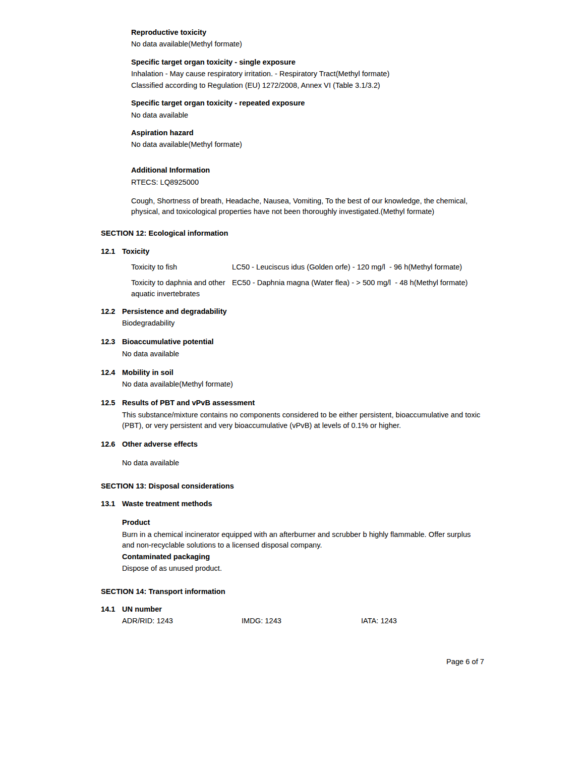Reproductive toxicity
No data available(Methyl formate)
Specific target organ toxicity - single exposure
Inhalation - May cause respiratory irritation. - Respiratory Tract(Methyl formate)
Classified according to Regulation (EU) 1272/2008, Annex VI (Table 3.1/3.2)
Specific target organ toxicity - repeated exposure
No data available
Aspiration hazard
No data available(Methyl formate)
Additional Information
RTECS: LQ8925000
Cough, Shortness of breath, Headache, Nausea, Vomiting, To the best of our knowledge, the chemical, physical, and toxicological properties have not been thoroughly investigated.(Methyl formate)
SECTION 12: Ecological information
12.1
Toxicity
Toxicity to fish
LC50 - Leuciscus idus (Golden orfe) - 120 mg/l - 96 h(Methyl formate)
Toxicity to daphnia and other aquatic invertebrates
EC50 - Daphnia magna (Water flea) - > 500 mg/l - 48 h(Methyl formate)
12.2
Persistence and degradability
Biodegradability
12.3
Bioaccumulative potential
No data available
12.4
Mobility in soil
No data available(Methyl formate)
12.5
Results of PBT and vPvB assessment
This substance/mixture contains no components considered to be either persistent, bioaccumulative and toxic (PBT), or very persistent and very bioaccumulative (vPvB) at levels of 0.1% or higher.
12.6
Other adverse effects
No data available
SECTION 13: Disposal considerations
13.1
Waste treatment methods
Product
Burn in a chemical incinerator equipped with an afterburner and scrubber b highly flammable. Offer surplus and non-recyclable solutions to a licensed disposal company.
Contaminated packaging
Dispose of as unused product.
SECTION 14: Transport information
14.1
UN number
ADR/RID: 1243
IMDG: 1243
IATA: 1243
Page 6 of 7